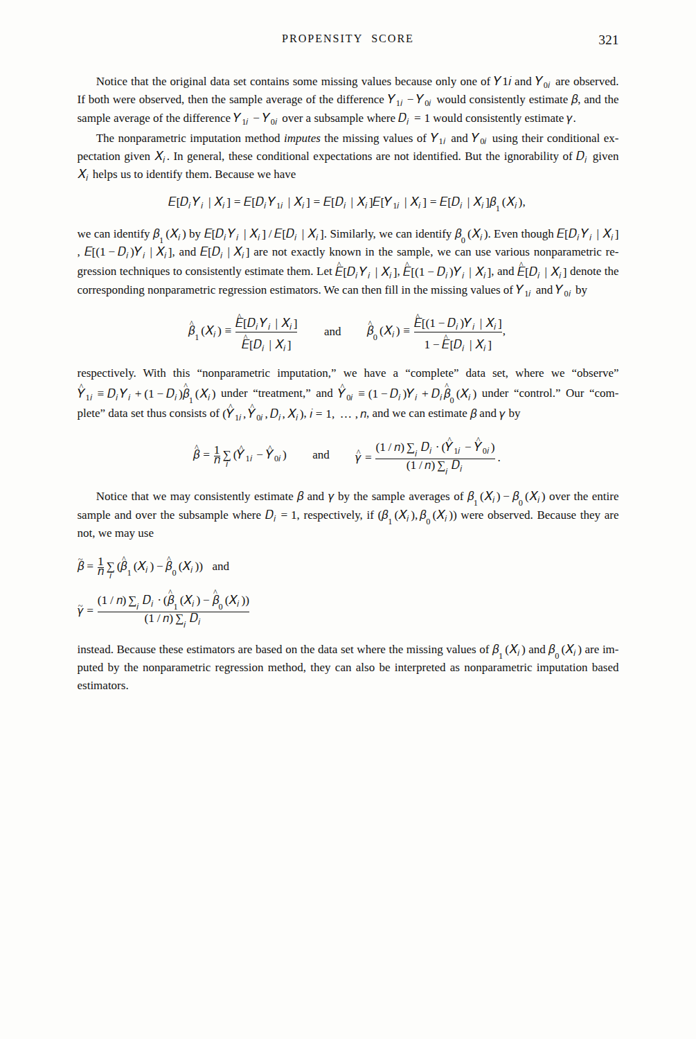Propensity Score 321
Notice that the original data set contains some missing values because only one of Y1i and Y0i are observed. If both were observed, then the sample average of the difference Y1i−Y0i would consistently estimate β, and the sample average of the difference Y1i−Y0i over a subsample where Di=1 would consistently estimate γ.
The nonparametric imputation method imputes the missing values of Y1i and Y0i using their conditional expectation given Xi. In general, these conditional expectations are not identified. But the ignorability of Di given Xi helps us to identify them. Because we have
E[DiYi|Xi] = E[DiY1i|Xi] = E[Di|Xi] E[Y1i|Xi] = E[Di|Xi] β1(Xi),
we can identify β1(Xi) by E[DiYi|Xi]/E[Di|Xi]. Similarly, we can identify β0(Xi). Even though E[DiYi|Xi], E[(1−Di)Yi|Xi], and E[Di|Xi] are not exactly known in the sample, we can use various nonparametric regression techniques to consistently estimate them. Let E^[DiYi|Xi], E^[(1−Di)Yi|Xi], and E^[Di|Xi] denote the corresponding nonparametric regression estimators. We can then fill in the missing values of Y1i and Y0i by
β^1(Xi) ≡ E^[DiYi|Xi] E^[Di|Xi] and β^0(Xi) ≡ E^[(1−Di)Yi|Xi] 1−E^[Di|Xi] ,
respectively. With this “nonparametric imputation,” we have a “complete” data set, where we “observe” Y^1i≡DiYi+(1−Di)β^1(Xi) under “treatment,” and Y^0i≡(1−Di)Yi+Diβ^0(Xi) under “control.” Our “complete” data set thus consists of (Y^1i,Y^0i,Di,Xi), i=1,…,n, and we can estimate β and γ by
β^ = 1n ∑i ( Y^1i − Y^0i ) and γ^ = (1/n) ∑iDi· ( Y^1i − Y^0i ) (1/n) ∑iDi .
Notice that we may consistently estimate β and γ by the sample averages of β1(Xi)−β0(Xi) over the entire sample and over the subsample where Di=1, respectively, if (β1(Xi),β0(Xi)) were observed. Because they are not, we may use
β~ = 1n ∑i ( β^1(Xi) − β^0(Xi) ) and
γ~ = (1/n) ∑iDi· ( β^1(Xi) − β^0(Xi) ) (1/n) ∑iDi
instead. Because these estimators are based on the data set where the missing values of β1(Xi) and β0(Xi) are imputed by the nonparametric regression method, they can also be interpreted as nonparametric imputation based estimators.